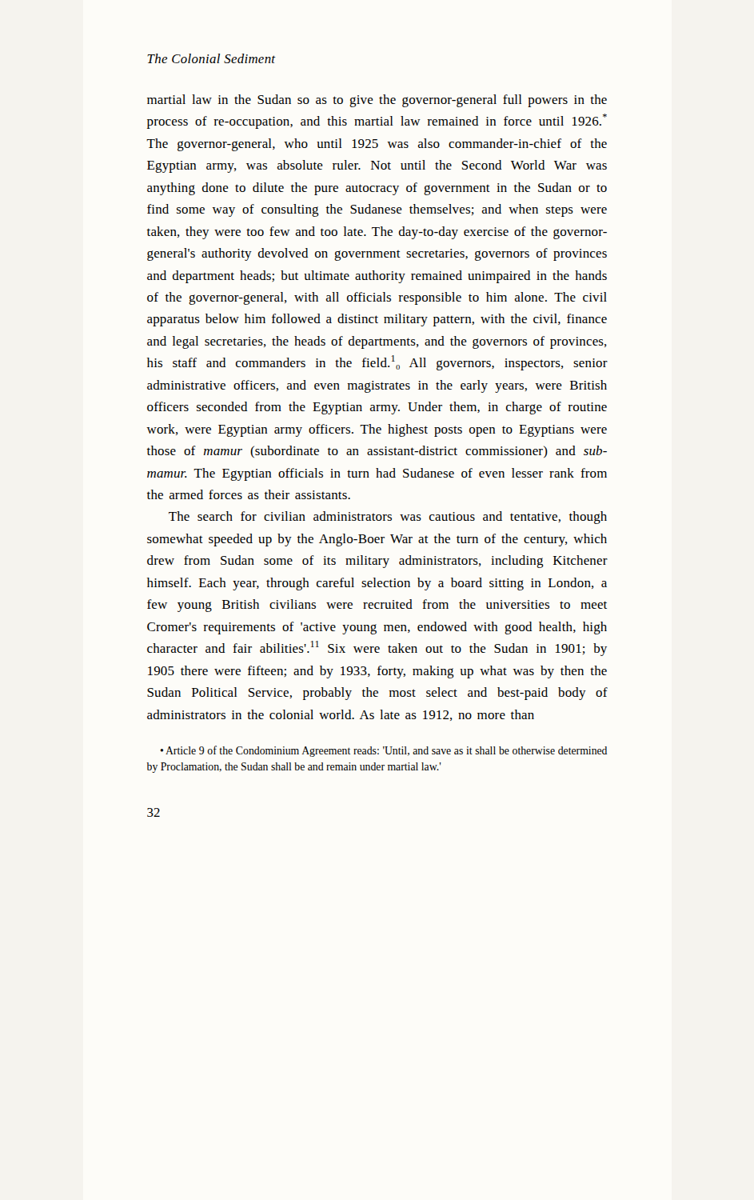The Colonial Sediment
martial law in the Sudan so as to give the governor-general full powers in the process of re-occupation, and this martial law remained in force until 1926.* The governor-general, who until 1925 was also commander-in-chief of the Egyptian army, was absolute ruler. Not until the Second World War was anything done to dilute the pure autocracy of government in the Sudan or to find some way of consulting the Sudanese themselves; and when steps were taken, they were too few and too late. The day-to-day exercise of the governor-general's authority devolved on government secretaries, governors of provinces and department heads; but ultimate authority remained unimpaired in the hands of the governor-general, with all officials responsible to him alone. The civil apparatus below him followed a distinct military pattern, with the civil, finance and legal secretaries, the heads of departments, and the governors of provinces, his staff and commanders in the field.1₀ All governors, inspectors, senior administrative officers, and even magistrates in the early years, were British officers seconded from the Egyptian army. Under them, in charge of routine work, were Egyptian army officers. The highest posts open to Egyptians were those of mamur (subordinate to an assistant-district commissioner) and sub-mamur. The Egyptian officials in turn had Sudanese of even lesser rank from the armed forces as their assistants.
The search for civilian administrators was cautious and tentative, though somewhat speeded up by the Anglo-Boer War at the turn of the century, which drew from Sudan some of its military administrators, including Kitchener himself. Each year, through careful selection by a board sitting in London, a few young British civilians were recruited from the universities to meet Cromer's requirements of 'active young men, endowed with good health, high character and fair abilities'.11 Six were taken out to the Sudan in 1901; by 1905 there were fifteen; and by 1933, forty, making up what was by then the Sudan Political Service, probably the most select and best-paid body of administrators in the colonial world. As late as 1912, no more than
•Article 9 of the Condominium Agreement reads: 'Until, and save as it shall be otherwise determined by Proclamation, the Sudan shall be and remain under martial law.'
32